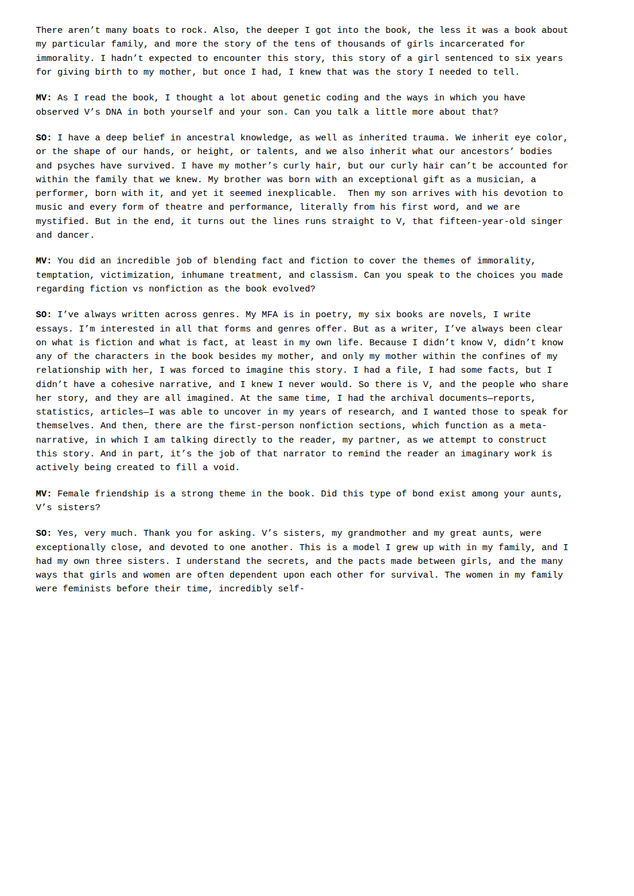There aren’t many boats to rock. Also, the deeper I got into the book, the less it was a book about my particular family, and more the story of the tens of thousands of girls incarcerated for immorality. I hadn’t expected to encounter this story, this story of a girl sentenced to six years for giving birth to my mother, but once I had, I knew that was the story I needed to tell.
MV: As I read the book, I thought a lot about genetic coding and the ways in which you have observed V’s DNA in both yourself and your son. Can you talk a little more about that?
SO: I have a deep belief in ancestral knowledge, as well as inherited trauma. We inherit eye color, or the shape of our hands, or height, or talents, and we also inherit what our ancestors’ bodies and psyches have survived. I have my mother’s curly hair, but our curly hair can’t be accounted for within the family that we knew. My brother was born with an exceptional gift as a musician, a performer, born with it, and yet it seemed inexplicable. Then my son arrives with his devotion to music and every form of theatre and performance, literally from his first word, and we are mystified. But in the end, it turns out the lines runs straight to V, that fifteen-year-old singer and dancer.
MV: You did an incredible job of blending fact and fiction to cover the themes of immorality, temptation, victimization, inhumane treatment, and classism. Can you speak to the choices you made regarding fiction vs nonfiction as the book evolved?
SO: I’ve always written across genres. My MFA is in poetry, my six books are novels, I write essays. I’m interested in all that forms and genres offer. But as a writer, I’ve always been clear on what is fiction and what is fact, at least in my own life. Because I didn’t know V, didn’t know any of the characters in the book besides my mother, and only my mother within the confines of my relationship with her, I was forced to imagine this story. I had a file, I had some facts, but I didn’t have a cohesive narrative, and I knew I never would. So there is V, and the people who share her story, and they are all imagined. At the same time, I had the archival documents—reports, statistics, articles—I was able to uncover in my years of research, and I wanted those to speak for themselves. And then, there are the first-person nonfiction sections, which function as a meta-narrative, in which I am talking directly to the reader, my partner, as we attempt to construct this story. And in part, it’s the job of that narrator to remind the reader an imaginary work is actively being created to fill a void.
MV: Female friendship is a strong theme in the book. Did this type of bond exist among your aunts, V’s sisters?
SO: Yes, very much. Thank you for asking. V’s sisters, my grandmother and my great aunts, were exceptionally close, and devoted to one another. This is a model I grew up with in my family, and I had my own three sisters. I understand the secrets, and the pacts made between girls, and the many ways that girls and women are often dependent upon each other for survival. The women in my family were feminists before their time, incredibly self-